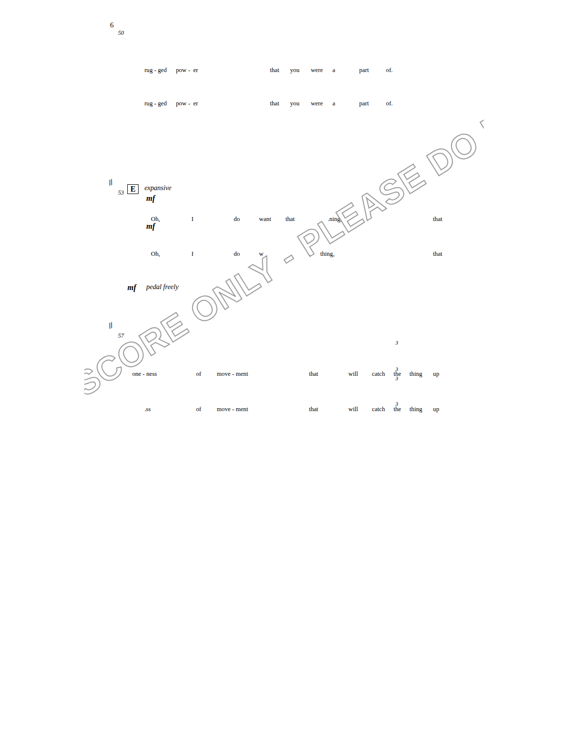6
50
rug - ged
pow - er
that
you
were
a
part
of.
rug - ged
pow - er
that
you
were
a
part
of.
//
53
E
expansive
mf
Oh,
I
do
want
that
.ning,
that
mf
Oh,
I
do
w
.
thing,
that
mf
pedal freely
//
57
3
3
3
3
one - ness
of
move - ment
that
will
catch
the
thing
up
.ss
of
move - ment
that
will
catch
the
thing
up
PERUSAL SCORE ONLY - PLEASE DO NOT COPY